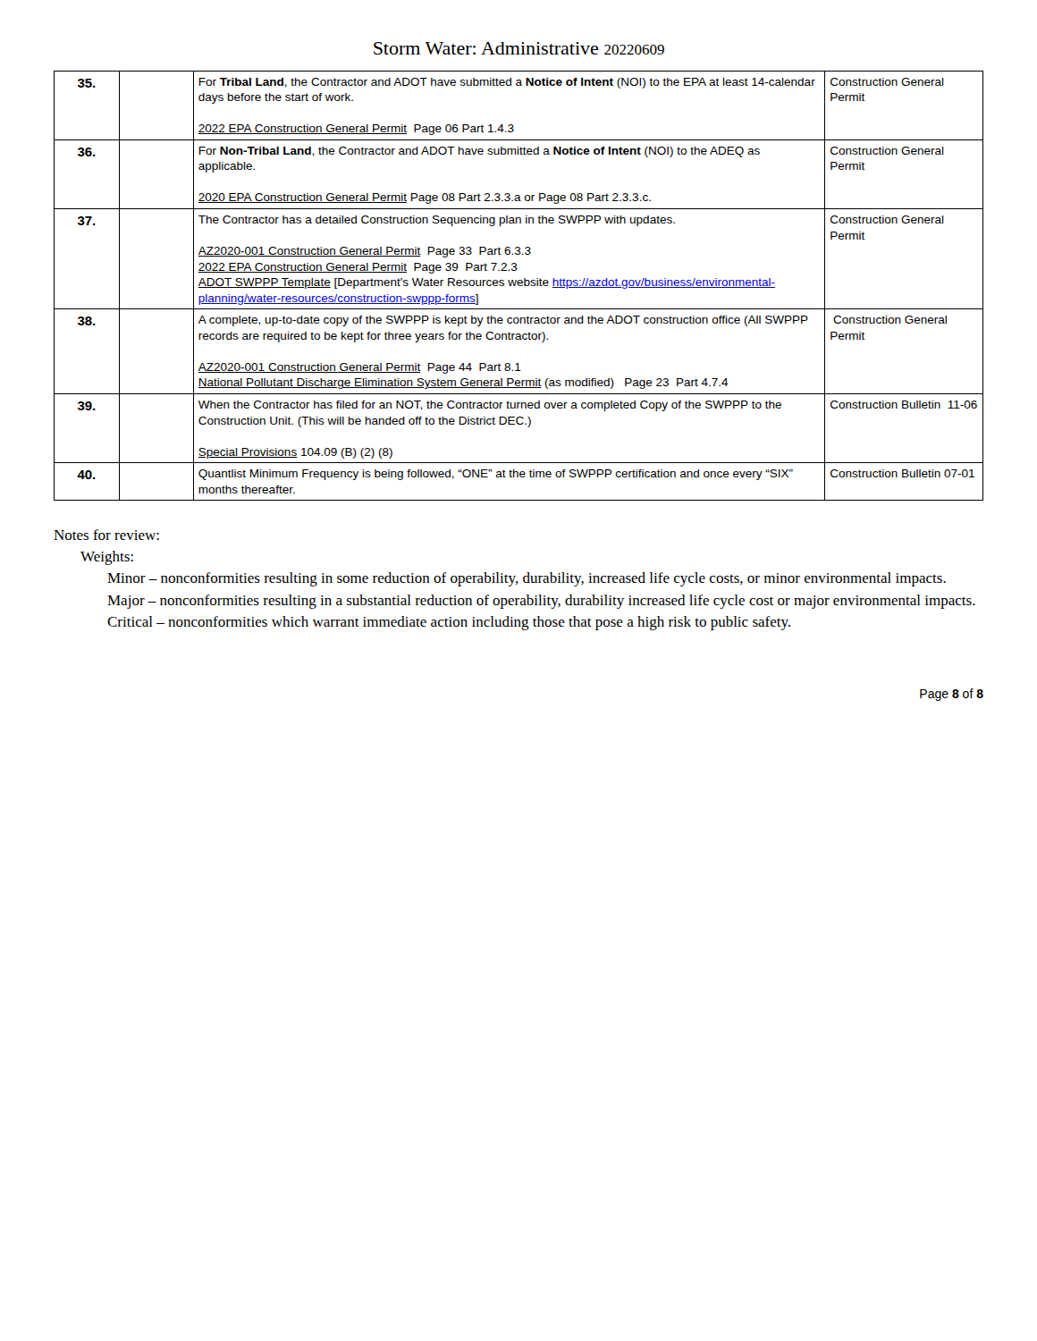Storm Water: Administrative 20220609
| 35. | | For Tribal Land , the Contractor and ADOT have submitted a Notice of Intent (NOI) to the EPA at least 14-calendar days before the start of work. 2022 EPA Construction General Permit Page 06 Part 1.4.3 | Construction General Permit |
| 36. | | For Non-Tribal Land , the Contractor and ADOT have submitted a Notice of Intent (NOI) to the ADEQ as applicable. 2020 EPA Construction General Permit Page 08 Part 2.3.3.a or Page 08 Part 2.3.3.c. | Construction General Permit |
| 37. | | The Contractor has a detailed Construction Sequencing plan in the SWPPP with updates. AZ2020-001 Construction General Permit Page 33 Part 6.3.3 2022 EPA Construction General Permit Page 39 Part 7.2.3 ADOT SWPPP Template [Department's Water Resources website https://azdot.gov/business/environmental-planning/water-resources/construction-swppp-forms ] | Construction General Permit |
| 38. | | A complete, up-to-date copy of the SWPPP is kept by the contractor and the ADOT construction office (All SWPPP records are required to be kept for three years for the Contractor). AZ2020-001 Construction General Permit Page 44 Part 8.1 National Pollutant Discharge Elimination System General Permit (as modified) Page 23 Part 4.7.4 | Construction General Permit |
| 39. | | When the Contractor has filed for an NOT, the Contractor turned over a completed Copy of the SWPPP to the Construction Unit. (This will be handed off to the District DEC.) Special Provisions 104.09 (B) (2) (8) | Construction Bulletin 11-06 |
| 40. | | Quantlist Minimum Frequency is being followed, “ONE” at the time of SWPPP certification and once every “SIX” months thereafter. | Construction Bulletin 07-01 |
Notes for review:
Weights:
Minor – nonconformities resulting in some reduction of operability, durability, increased life cycle costs, or minor environmental impacts.
Major – nonconformities resulting in a substantial reduction of operability, durability increased life cycle cost or major environmental impacts.
Critical – nonconformities which warrant immediate action including those that pose a high risk to public safety.
Page 8 of 8